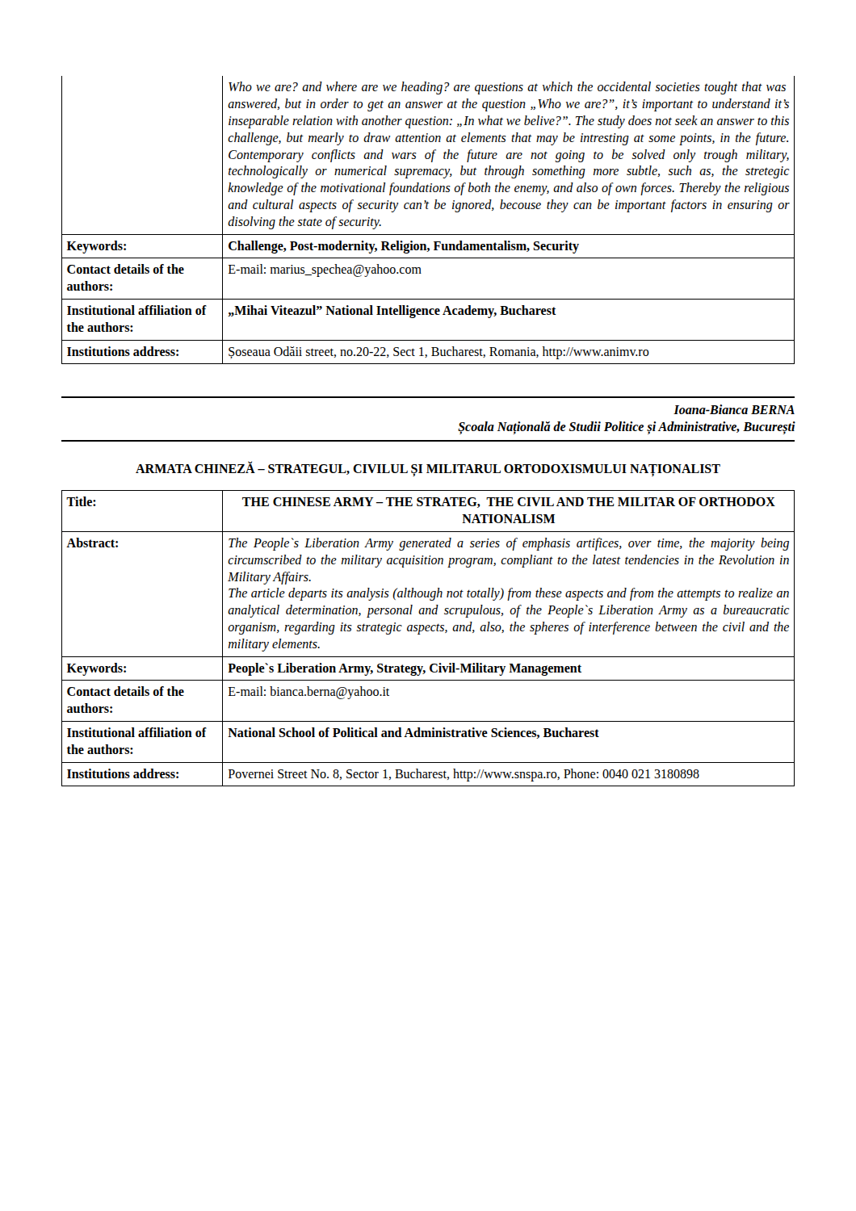| | Who we are? and where are we heading? are questions at which the occidental societies tought that was answered, but in order to get an answer at the question „Who we are?”, it’s important to understand it’s inseparable relation with another question: „In what we belive?”. The study does not seek an answer to this challenge, but mearly to draw attention at elements that may be intresting at some points, in the future. Contemporary conflicts and wars of the future are not going to be solved only trough military, technologically or numerical supremacy, but through something more subtle, such as, the stretegic knowledge of the motivational foundations of both the enemy, and also of own forces. Thereby the religious and cultural aspects of security can’t be ignored, becouse they can be important factors in ensuring or disolving the state of security. |
| Keywords: | Challenge, Post-modernity, Religion, Fundamentalism, Security |
| Contact details of the authors: | E-mail: marius_spechea@yahoo.com |
| Institutional affiliation of the authors: | „Mihai Viteazul” National Intelligence Academy, Bucharest |
| Institutions address: | Șoseaua Odăii street, no.20-22, Sect 1, Bucharest, Romania, http://www.animv.ro |
Ioana-Bianca BERNA
Școala Națională de Studii Politice și Administrative, București
Armata chineză – strategul, civilul și militarul ortodoxismului naționalist
| Title: | THE CHINESE ARMY – THE STRATEG, THE CIVIL AND THE MILITAR OF ORTHODOX NATIONALISM |
| Abstract: | The People`s Liberation Army generated a series of emphasis artifices, over time, the majority being circumscribed to the military acquisition program, compliant to the latest tendencies in the Revolution in Military Affairs. The article departs its analysis (although not totally) from these aspects and from the attempts to realize an analytical determination, personal and scrupulous, of the People`s Liberation Army as a bureaucratic organism, regarding its strategic aspects, and, also, the spheres of interference between the civil and the military elements. |
| Keywords: | People`s Liberation Army, Strategy, Civil-Military Management |
| Contact details of the authors: | E-mail: bianca.berna@yahoo.it |
| Institutional affiliation of the authors: | National School of Political and Administrative Sciences, Bucharest |
| Institutions address: | Povernei Street No. 8, Sector 1, Bucharest, http://www.snspa.ro, Phone: 0040 021 3180898 |